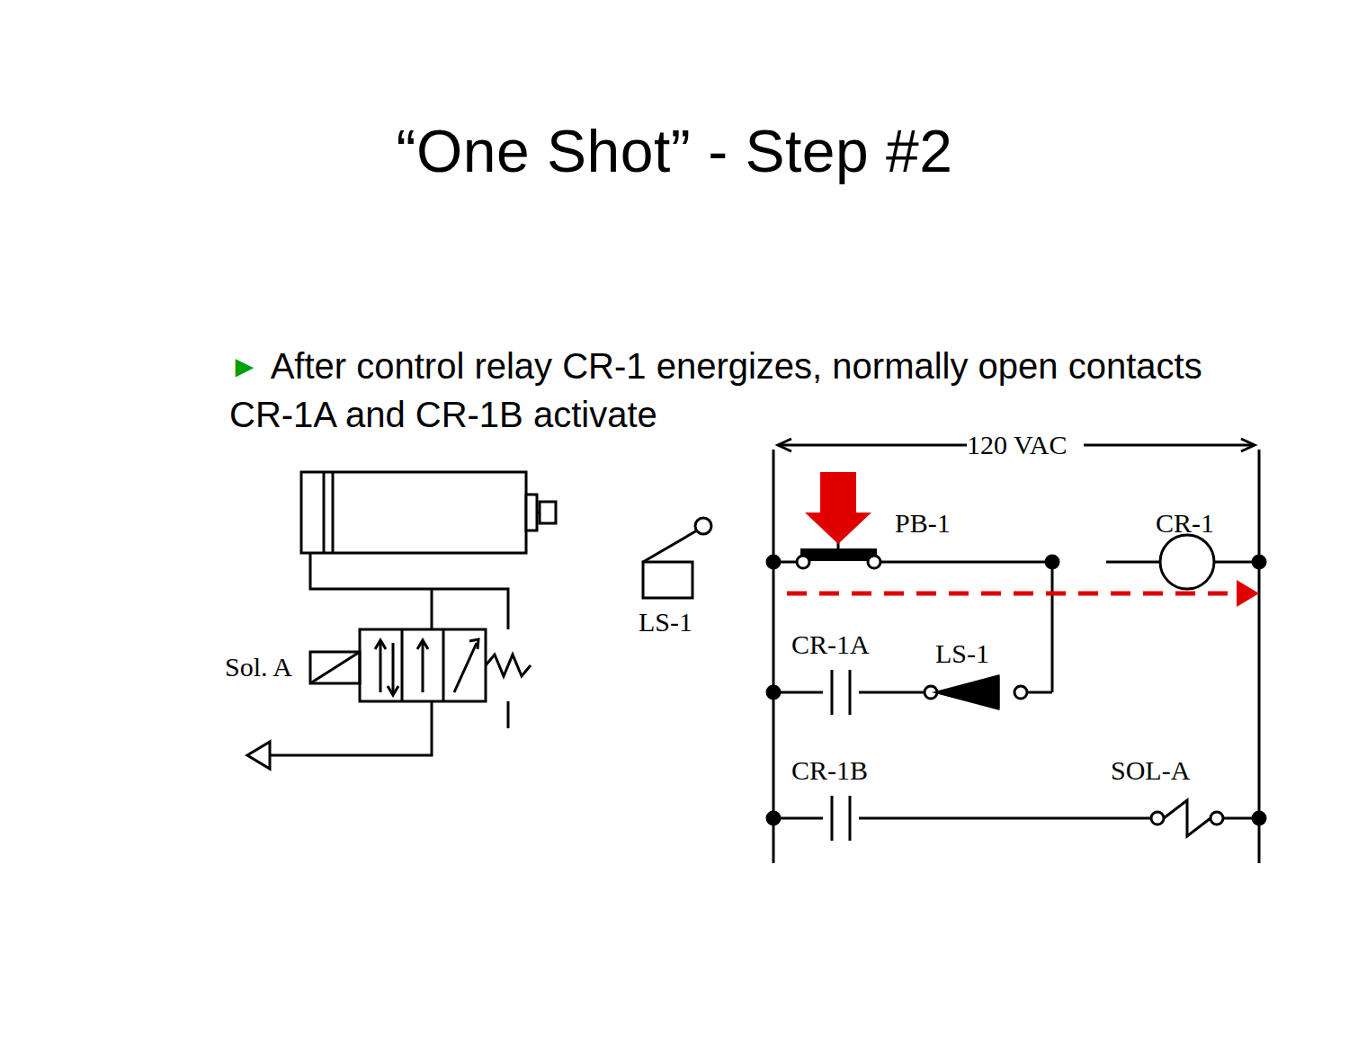“One Shot” - Step #2
►After control relay CR-1 energizes, normally open contacts CR-1A and CR-1B activate
120 VAC PB-1 CR-1 CR-1A LS-1 CR-1B SOL-A LS-1 Sol. A